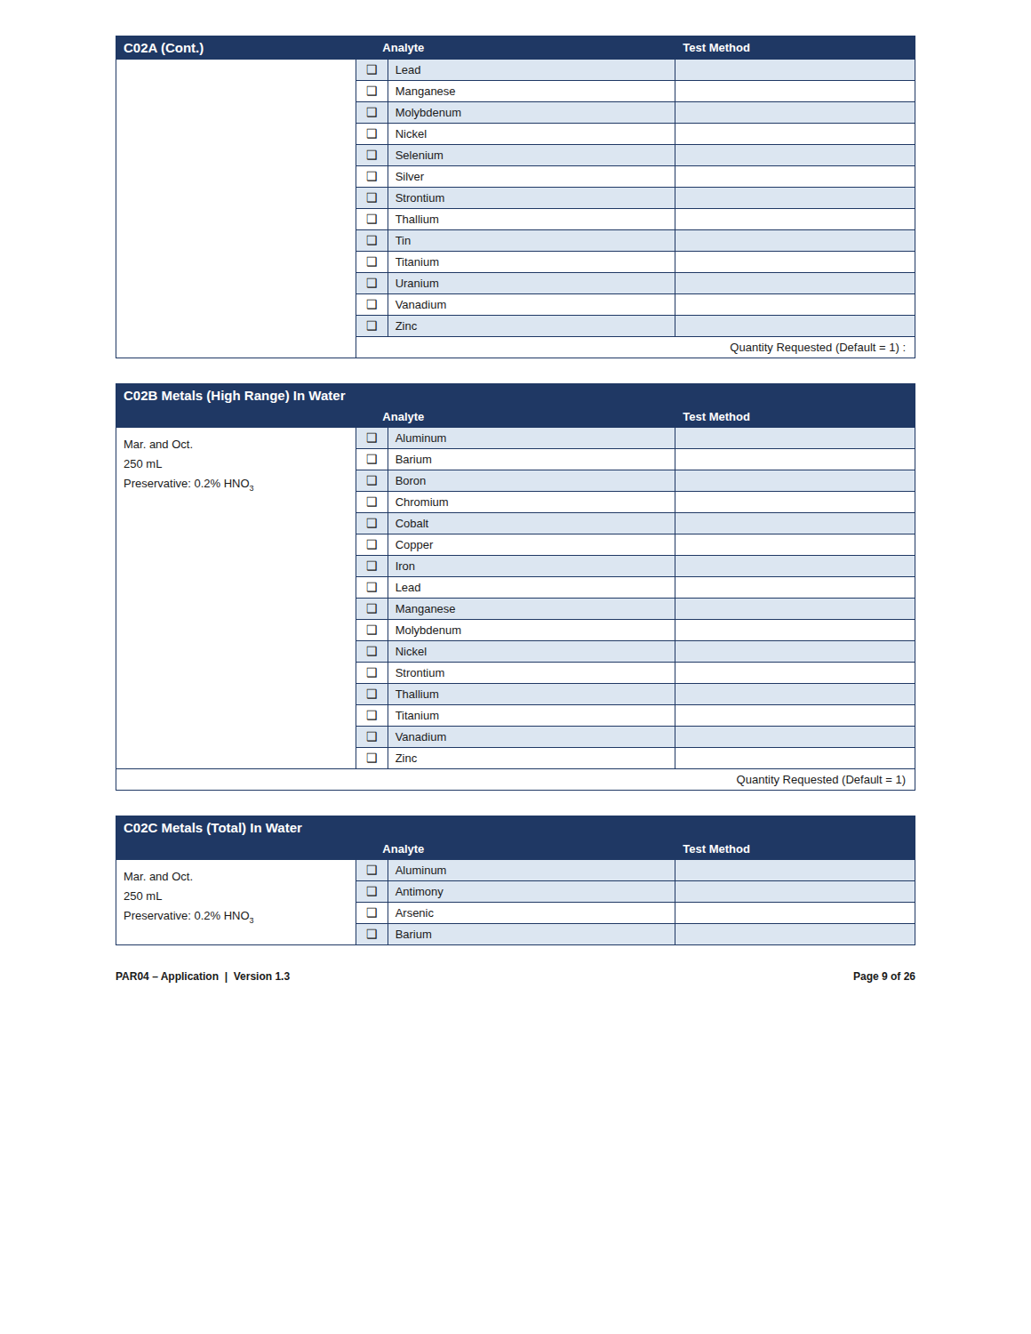| C02A (Cont.) | Analyte | Test Method |
| | ❑ | Lead | |
| ❑ | Manganese | |
| ❑ | Molybdenum | |
| ❑ | Nickel | |
| ❑ | Selenium | |
| ❑ | Silver | |
| ❑ | Strontium | |
| ❑ | Thallium | |
| ❑ | Tin | |
| ❑ | Titanium | |
| ❑ | Uranium | |
| ❑ | Vanadium | |
| ❑ | Zinc | |
| Quantity Requested (Default = 1) : |
| C02B Metals (High Range) In Water |
| | Analyte | Test Method |
| Mar. and Oct. 250 mL Preservative: 0.2% HNO 3 | ❑ | Aluminum | |
| ❑ | Barium | |
| ❑ | Boron | |
| ❑ | Chromium | |
| ❑ | Cobalt | |
| ❑ | Copper | |
| ❑ | Iron | |
| ❑ | Lead | |
| ❑ | Manganese | |
| ❑ | Molybdenum | |
| ❑ | Nickel | |
| ❑ | Strontium | |
| ❑ | Thallium | |
| ❑ | Titanium | |
| ❑ | Vanadium | |
| ❑ | Zinc | |
| Quantity Requested (Default = 1) |
| C02C Metals (Total) In Water |
| | Analyte | Test Method |
| Mar. and Oct. 250 mL Preservative: 0.2% HNO 3 | ❑ | Aluminum | |
| ❑ | Antimony | |
| ❑ | Arsenic | |
| ❑ | Barium | |
PAR04 – Application | Version 1.3 Page 9 of 26